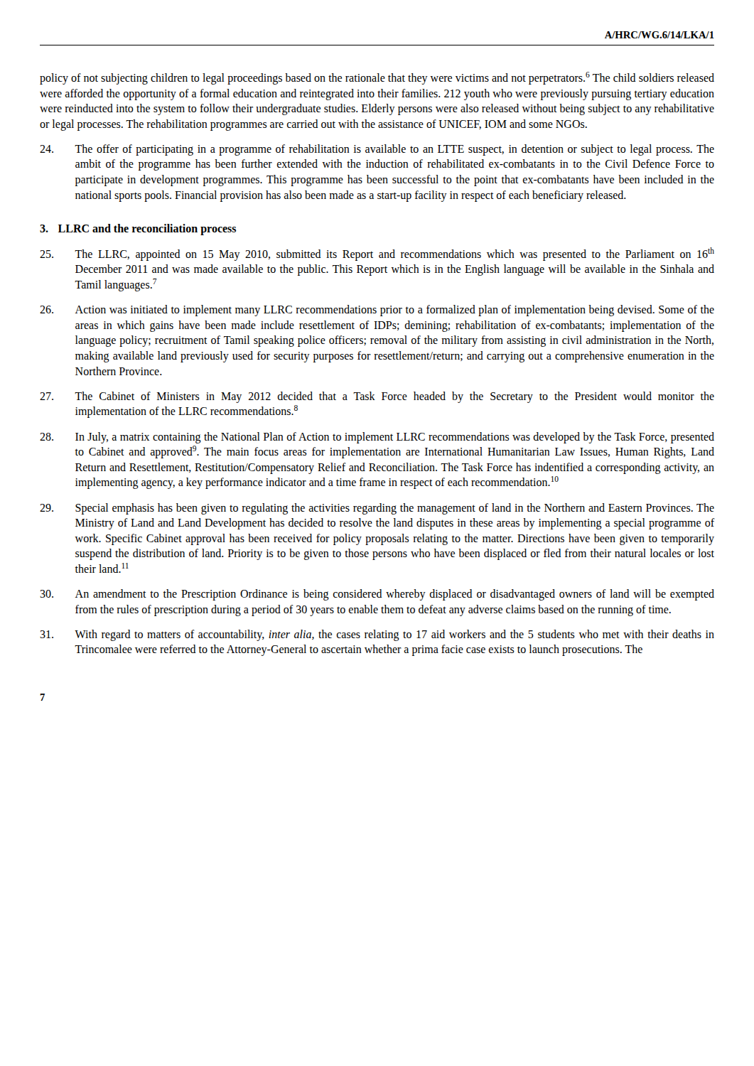A/HRC/WG.6/14/LKA/1
policy of not subjecting children to legal proceedings based on the rationale that they were victims and not perpetrators.6 The child soldiers released were afforded the opportunity of a formal education and reintegrated into their families. 212 youth who were previously pursuing tertiary education were reinducted into the system to follow their undergraduate studies. Elderly persons were also released without being subject to any rehabilitative or legal processes. The rehabilitation programmes are carried out with the assistance of UNICEF, IOM and some NGOs.
24.
The offer of participating in a programme of rehabilitation is available to an LTTE suspect, in detention or subject to legal process. The ambit of the programme has been further extended with the induction of rehabilitated ex-combatants in to the Civil Defence Force to participate in development programmes. This programme has been successful to the point that ex-combatants have been included in the national sports pools. Financial provision has also been made as a start-up facility in respect of each beneficiary released.
3. LLRC and the reconciliation process
25.
The LLRC, appointed on 15 May 2010, submitted its Report and recommendations which was presented to the Parliament on 16th December 2011 and was made available to the public. This Report which is in the English language will be available in the Sinhala and Tamil languages.7
26.
Action was initiated to implement many LLRC recommendations prior to a formalized plan of implementation being devised. Some of the areas in which gains have been made include resettlement of IDPs; demining; rehabilitation of ex-combatants; implementation of the language policy; recruitment of Tamil speaking police officers; removal of the military from assisting in civil administration in the North, making available land previously used for security purposes for resettlement/return; and carrying out a comprehensive enumeration in the Northern Province.
27.
The Cabinet of Ministers in May 2012 decided that a Task Force headed by the Secretary to the President would monitor the implementation of the LLRC recommendations.8
28.
In July, a matrix containing the National Plan of Action to implement LLRC recommendations was developed by the Task Force, presented to Cabinet and approved9. The main focus areas for implementation are International Humanitarian Law Issues, Human Rights, Land Return and Resettlement, Restitution/Compensatory Relief and Reconciliation. The Task Force has indentified a corresponding activity, an implementing agency, a key performance indicator and a time frame in respect of each recommendation.10
29.
Special emphasis has been given to regulating the activities regarding the management of land in the Northern and Eastern Provinces. The Ministry of Land and Land Development has decided to resolve the land disputes in these areas by implementing a special programme of work. Specific Cabinet approval has been received for policy proposals relating to the matter. Directions have been given to temporarily suspend the distribution of land. Priority is to be given to those persons who have been displaced or fled from their natural locales or lost their land.11
30.
An amendment to the Prescription Ordinance is being considered whereby displaced or disadvantaged owners of land will be exempted from the rules of prescription during a period of 30 years to enable them to defeat any adverse claims based on the running of time.
31.
With regard to matters of accountability, inter alia, the cases relating to 17 aid workers and the 5 students who met with their deaths in Trincomalee were referred to the Attorney-General to ascertain whether a prima facie case exists to launch prosecutions. The
7